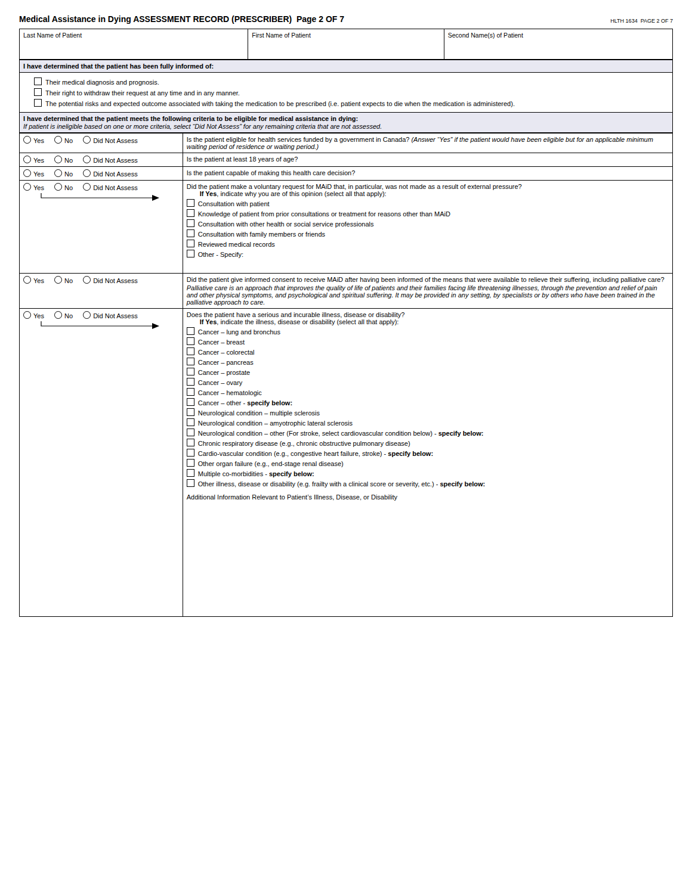Medical Assistance in Dying ASSESSMENT RECORD (PRESCRIBER) Page 2 OF 7
HLTH 1634 PAGE 2 OF 7
| Last Name of Patient | First Name of Patient | Second Name(s) of Patient |
| I have determined that the patient has been fully informed of: |
| Their medical diagnosis and prognosis. Their right to withdraw their request at any time and in any manner. The potential risks and expected outcome associated with taking the medication to be prescribed (i.e. patient expects to die when the medication is administered). |
| I have determined that the patient meets the following criteria to be eligible for medical assistance in dying: If patient is ineligible based on one or more criteria, select “Did Not Assess” for any remaining criteria that are not assessed. |
| Yes No Did Not Assess | Is the patient eligible for health services funded by a government in Canada? (Answer “Yes” if the patient would have been eligible but for an applicable minimum waiting period of residence or waiting period.) |
| Yes No Did Not Assess | Is the patient at least 18 years of age? |
| Yes No Did Not Assess | Is the patient capable of making this health care decision? |
| Yes No Did Not Assess | Did the patient make a voluntary request for MAiD that, in particular, was not made as a result of external pressure? If Yes , indicate why you are of this opinion (select all that apply): Consultation with patient Knowledge of patient from prior consultations or treatment for reasons other than MAiD Consultation with other health or social service professionals Consultation with family members or friends Reviewed medical records Other - Specify: |
| Yes No Did Not Assess | Did the patient give informed consent to receive MAiD after having been informed of the means that were available to relieve their suffering, including palliative care? Palliative care is an approach that improves the quality of life of patients and their families facing life threatening illnesses, through the prevention and relief of pain and other physical symptoms, and psychological and spiritual suffering. It may be provided in any setting, by specialists or by others who have been trained in the palliative approach to care. |
| Yes No Did Not Assess | Does the patient have a serious and incurable illness, disease or disability? If Yes , indicate the illness, disease or disability (select all that apply): Cancer – lung and bronchus Cancer – breast Cancer – colorectal Cancer – pancreas Cancer – prostate Cancer – ovary Cancer – hematologic Cancer – other - specify below: Neurological condition – multiple sclerosis Neurological condition – amyotrophic lateral sclerosis Neurological condition – other (For stroke, select cardiovascular condition below) - specify below: Chronic respiratory disease (e.g., chronic obstructive pulmonary disease) Cardio-vascular condition (e.g., congestive heart failure, stroke) - specify below: Other organ failure (e.g., end-stage renal disease) Multiple co-morbidities - specify below: Other illness, disease or disability (e.g. frailty with a clinical score or severity, etc.) - specify below: Additional Information Relevant to Patient’s Illness, Disease, or Disability |